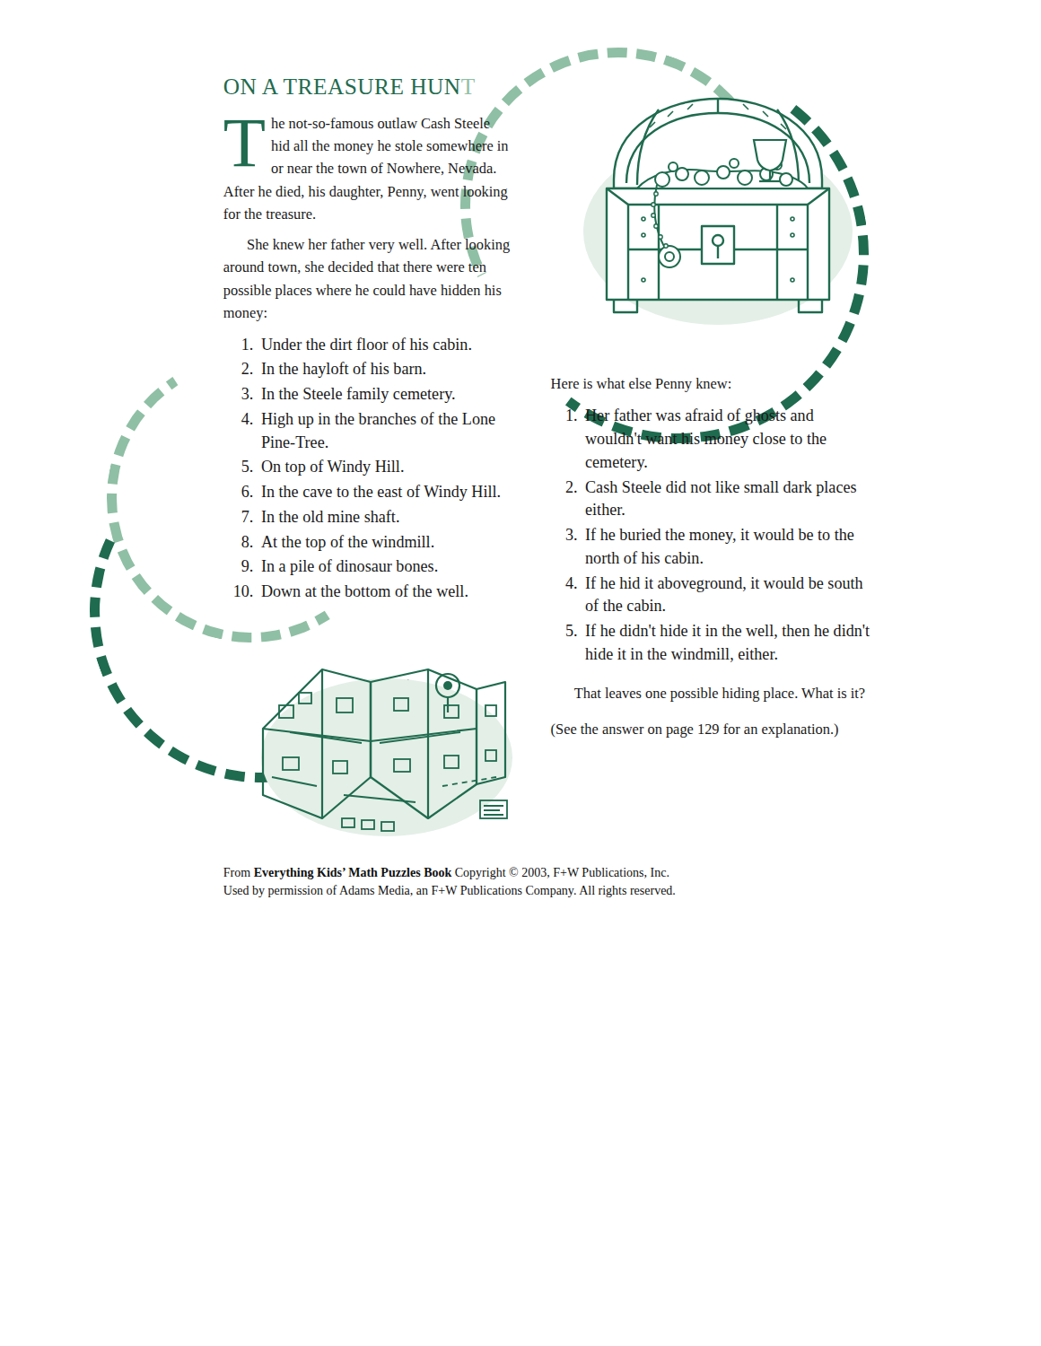ON A TREASURE HUNT
The not-so-famous outlaw Cash Steele hid all the money he stole somewhere in or near the town of Nowhere, Nevada. After he died, his daughter, Penny, went looking for the treasure.
She knew her father very well. After looking around town, she decided that there were ten possible places where he could have hidden his money:
Under the dirt floor of his cabin.
In the hayloft of his barn.
In the Steele family cemetery.
High up in the branches of the Lone Pine-Tree.
On top of Windy Hill.
In the cave to the east of Windy Hill.
In the old mine shaft.
At the top of the windmill.
In a pile of dinosaur bones.
Down at the bottom of the well.
Here is what else Penny knew:
Her father was afraid of ghosts and wouldn't want his money close to the cemetery.
Cash Steele did not like small dark places either.
If he buried the money, it would be to the north of his cabin.
If he hid it aboveground, it would be south of the cabin.
If he didn't hide it in the well, then he didn't hide it in the windmill, either.
That leaves one possible hiding place. What is it?
(See the answer on page 129 for an explanation.)
From Everything Kids’ Math Puzzles Book Copyright © 2003, F+W Publications, Inc.
Used by permission of Adams Media, an F+W Publications Company. All rights reserved.